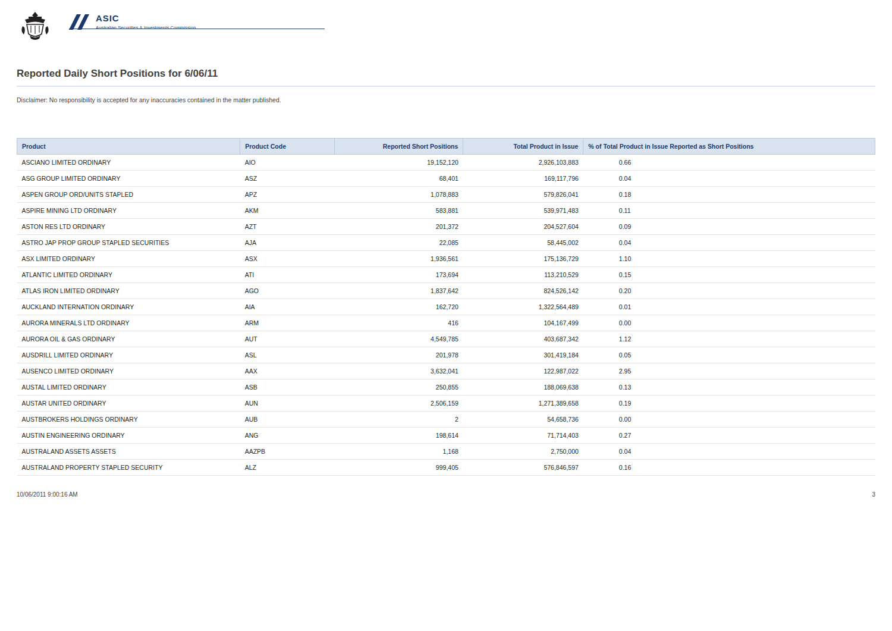ASIC
Australian Securities & Investments Commission
Reported Daily Short Positions for 6/06/11
Disclaimer: No responsibility is accepted for any inaccuracies contained in the matter published.
| Product | Product Code | Reported Short Positions | Total Product in Issue | % of Total Product in Issue Reported as Short Positions |
| --- | --- | --- | --- | --- |
| ASCIANO LIMITED ORDINARY | AIO | 19,152,120 | 2,926,103,883 | 0.66 |
| ASG GROUP LIMITED ORDINARY | ASZ | 68,401 | 169,117,796 | 0.04 |
| ASPEN GROUP ORD/UNITS STAPLED | APZ | 1,078,883 | 579,826,041 | 0.18 |
| ASPIRE MINING LTD ORDINARY | AKM | 583,881 | 539,971,483 | 0.11 |
| ASTON RES LTD ORDINARY | AZT | 201,372 | 204,527,604 | 0.09 |
| ASTRO JAP PROP GROUP STAPLED SECURITIES | AJA | 22,085 | 58,445,002 | 0.04 |
| ASX LIMITED ORDINARY | ASX | 1,936,561 | 175,136,729 | 1.10 |
| ATLANTIC LIMITED ORDINARY | ATI | 173,694 | 113,210,529 | 0.15 |
| ATLAS IRON LIMITED ORDINARY | AGO | 1,837,642 | 824,526,142 | 0.20 |
| AUCKLAND INTERNATION ORDINARY | AIA | 162,720 | 1,322,564,489 | 0.01 |
| AURORA MINERALS LTD ORDINARY | ARM | 416 | 104,167,499 | 0.00 |
| AURORA OIL & GAS ORDINARY | AUT | 4,549,785 | 403,687,342 | 1.12 |
| AUSDRILL LIMITED ORDINARY | ASL | 201,978 | 301,419,184 | 0.05 |
| AUSENCO LIMITED ORDINARY | AAX | 3,632,041 | 122,987,022 | 2.95 |
| AUSTAL LIMITED ORDINARY | ASB | 250,855 | 188,069,638 | 0.13 |
| AUSTAR UNITED ORDINARY | AUN | 2,506,159 | 1,271,389,658 | 0.19 |
| AUSTBROKERS HOLDINGS ORDINARY | AUB | 2 | 54,658,736 | 0.00 |
| AUSTIN ENGINEERING ORDINARY | ANG | 198,614 | 71,714,403 | 0.27 |
| AUSTRALAND ASSETS ASSETS | AAZPB | 1,168 | 2,750,000 | 0.04 |
| AUSTRALAND PROPERTY STAPLED SECURITY | ALZ | 999,405 | 576,846,597 | 0.16 |
10/06/2011 9:00:16 AM 3